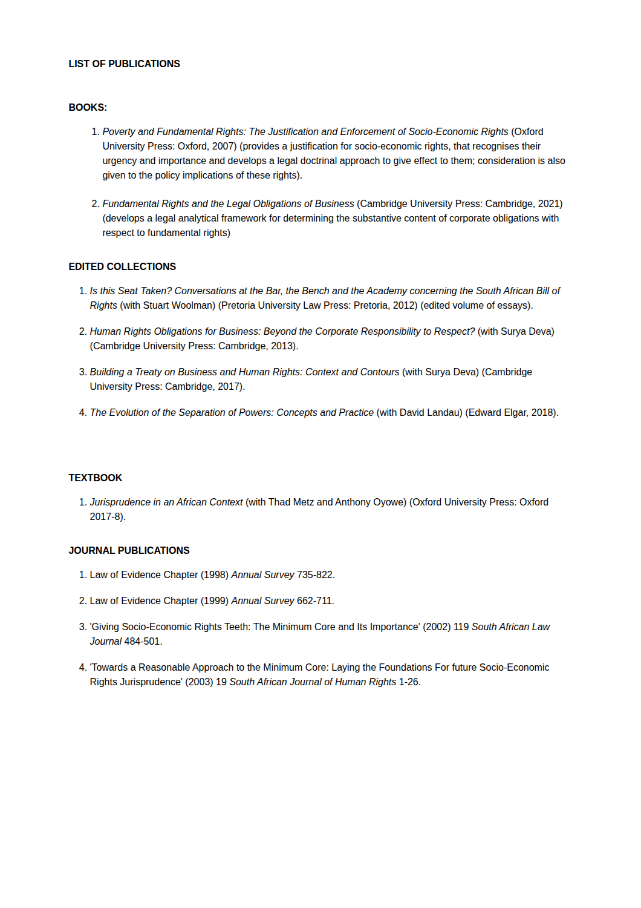LIST OF PUBLICATIONS
BOOKS:
Poverty and Fundamental Rights: The Justification and Enforcement of Socio-Economic Rights (Oxford University Press: Oxford, 2007) (provides a justification for socio-economic rights, that recognises their urgency and importance and develops a legal doctrinal approach to give effect to them; consideration is also given to the policy implications of these rights).
Fundamental Rights and the Legal Obligations of Business (Cambridge University Press: Cambridge, 2021) (develops a legal analytical framework for determining the substantive content of corporate obligations with respect to fundamental rights)
EDITED COLLECTIONS
Is this Seat Taken? Conversations at the Bar, the Bench and the Academy concerning the South African Bill of Rights (with Stuart Woolman) (Pretoria University Law Press: Pretoria, 2012) (edited volume of essays).
Human Rights Obligations for Business: Beyond the Corporate Responsibility to Respect? (with Surya Deva) (Cambridge University Press: Cambridge, 2013).
Building a Treaty on Business and Human Rights: Context and Contours (with Surya Deva) (Cambridge University Press: Cambridge, 2017).
The Evolution of the Separation of Powers: Concepts and Practice (with David Landau) (Edward Elgar, 2018).
TEXTBOOK
Jurisprudence in an African Context (with Thad Metz and Anthony Oyowe) (Oxford University Press: Oxford 2017-8).
JOURNAL PUBLICATIONS
Law of Evidence Chapter (1998) Annual Survey 735-822.
Law of Evidence Chapter (1999) Annual Survey 662-711.
'Giving Socio-Economic Rights Teeth: The Minimum Core and Its Importance' (2002) 119 South African Law Journal 484-501.
'Towards a Reasonable Approach to the Minimum Core: Laying the Foundations For future Socio-Economic Rights Jurisprudence' (2003) 19 South African Journal of Human Rights 1-26.